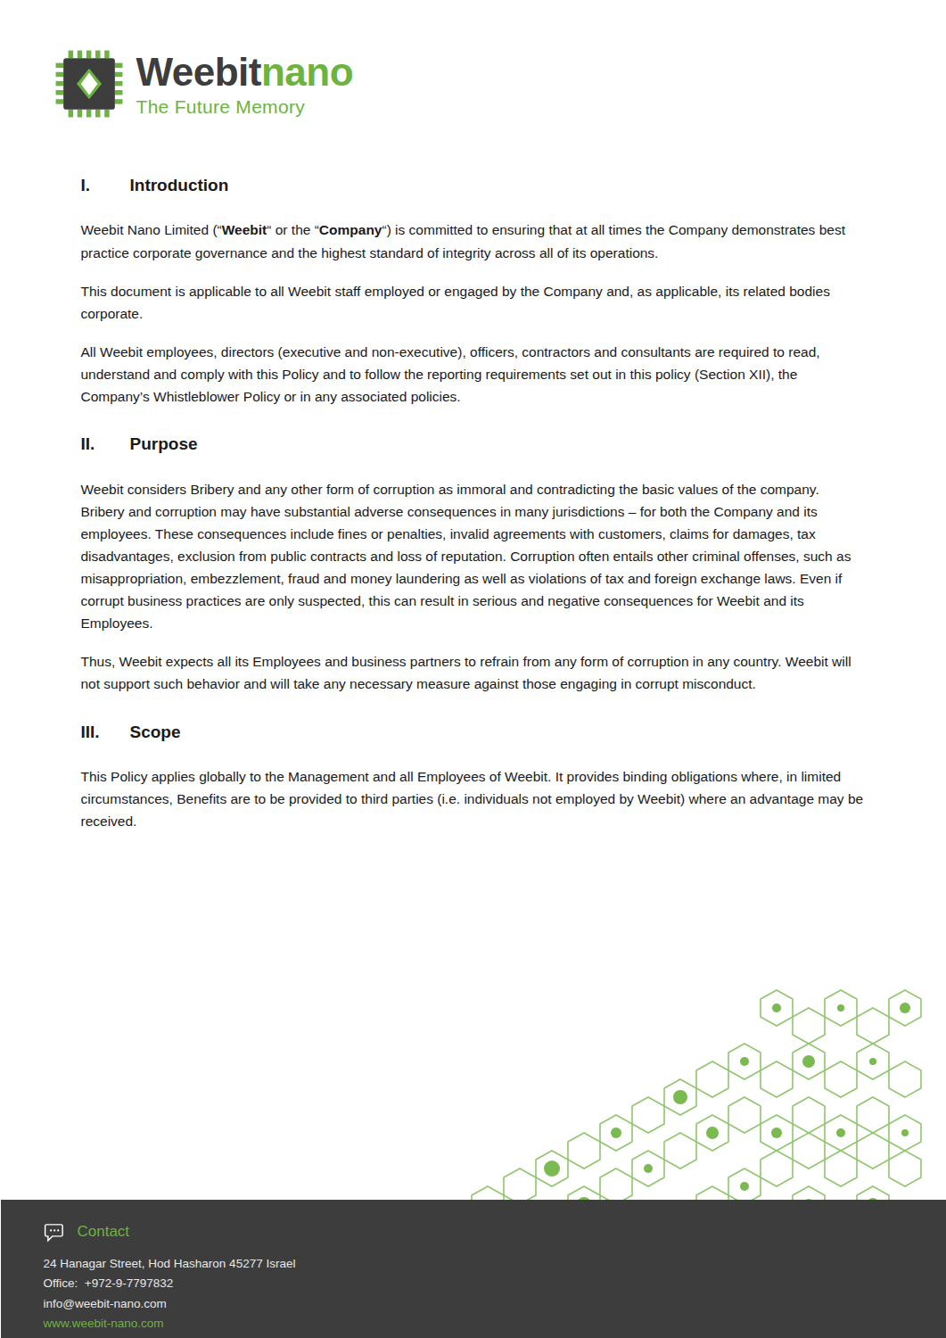Weebit nano
The Future Memory
I. Introduction
Weebit Nano Limited (“Weebit“ or the “Company“) is committed to ensuring that at all times the Company demonstrates best practice corporate governance and the highest standard of integrity across all of its operations.
This document is applicable to all Weebit staff employed or engaged by the Company and, as applicable, its related bodies corporate.
All Weebit employees, directors (executive and non-executive), officers, contractors and consultants are required to read, understand and comply with this Policy and to follow the reporting requirements set out in this policy (Section XII), the Company’s Whistleblower Policy or in any associated policies.
II. Purpose
Weebit considers Bribery and any other form of corruption as immoral and contradicting the basic values of the company. Bribery and corruption may have substantial adverse consequences in many jurisdictions – for both the Company and its employees. These consequences include fines or penalties, invalid agreements with customers, claims for damages, tax disadvantages, exclusion from public contracts and loss of reputation. Corruption often entails other criminal offenses, such as misappropriation, embezzlement, fraud and money laundering as well as violations of tax and foreign exchange laws. Even if corrupt business practices are only suspected, this can result in serious and negative consequences for Weebit and its Employees.
Thus, Weebit expects all its Employees and business partners to refrain from any form of corruption in any country. Weebit will not support such behavior and will take any necessary measure against those engaging in corrupt misconduct.
III. Scope
This Policy applies globally to the Management and all Employees of Weebit. It provides binding obligations where, in limited circumstances, Benefits are to be provided to third parties (i.e. individuals not employed by Weebit) where an advantage may be received.
Contact
24 Hanagar Street, Hod Hasharon 45277 Israel
Office: +972-9-7797832
info@weebit-nano.com
www.weebit-nano.com